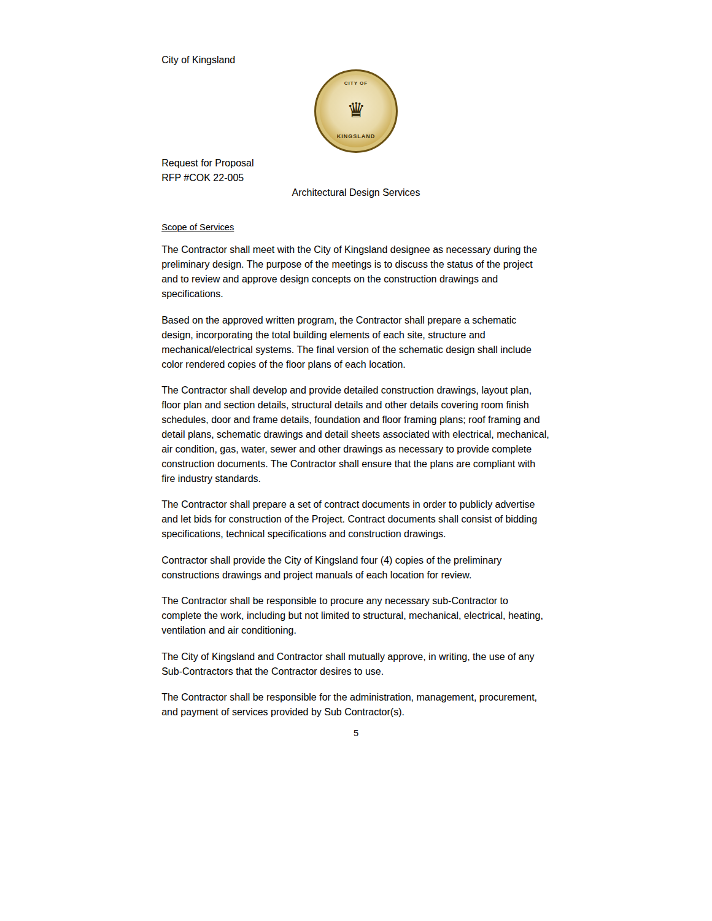City of Kingsland
♛
Request for Proposal
RFP #COK 22-005
Architectural Design Services
Scope of Services
The Contractor shall meet with the City of Kingsland designee as necessary during the preliminary design. The purpose of the meetings is to discuss the status of the project and to review and approve design concepts on the construction drawings and specifications.
Based on the approved written program, the Contractor shall prepare a schematic design, incorporating the total building elements of each site, structure and mechanical/electrical systems. The final version of the schematic design shall include color rendered copies of the floor plans of each location.
The Contractor shall develop and provide detailed construction drawings, layout plan, floor plan and section details, structural details and other details covering room finish schedules, door and frame details, foundation and floor framing plans; roof framing and detail plans, schematic drawings and detail sheets associated with electrical, mechanical, air condition, gas, water, sewer and other drawings as necessary to provide complete construction documents. The Contractor shall ensure that the plans are compliant with fire industry standards.
The Contractor shall prepare a set of contract documents in order to publicly advertise and let bids for construction of the Project. Contract documents shall consist of bidding specifications, technical specifications and construction drawings.
Contractor shall provide the City of Kingsland four (4) copies of the preliminary constructions drawings and project manuals of each location for review.
The Contractor shall be responsible to procure any necessary sub-Contractor to complete the work, including but not limited to structural, mechanical, electrical, heating, ventilation and air conditioning.
The City of Kingsland and Contractor shall mutually approve, in writing, the use of any Sub-Contractors that the Contractor desires to use.
The Contractor shall be responsible for the administration, management, procurement, and payment of services provided by Sub Contractor(s).
5